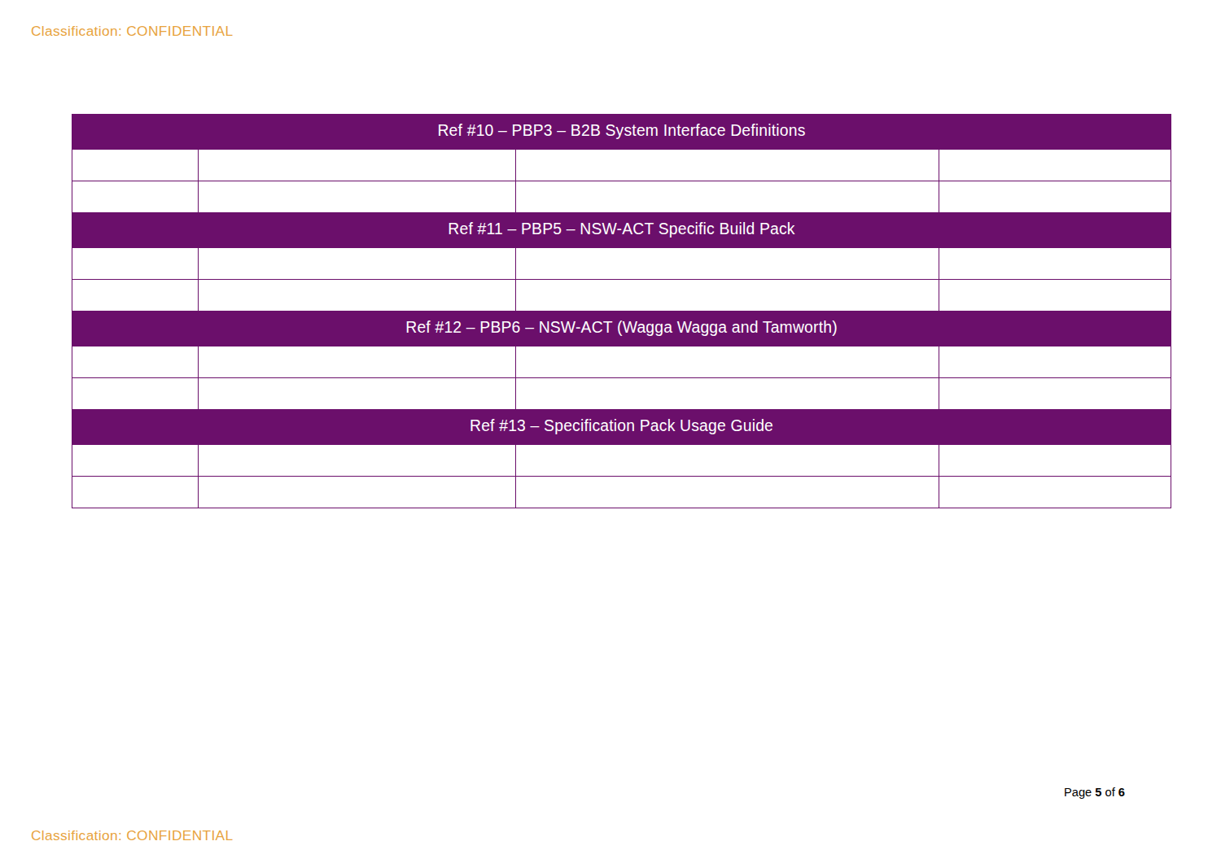Classification: CONFIDENTIAL
| Ref #10 – PBP3 – B2B System Interface Definitions |
| --- |
| Ref #11 – PBP5 – NSW-ACT Specific Build Pack |
| Ref #12 – PBP6 – NSW-ACT (Wagga Wagga and Tamworth) |
| Ref #13 – Specification Pack Usage Guide |
Page 5 of 6
Classification: CONFIDENTIAL